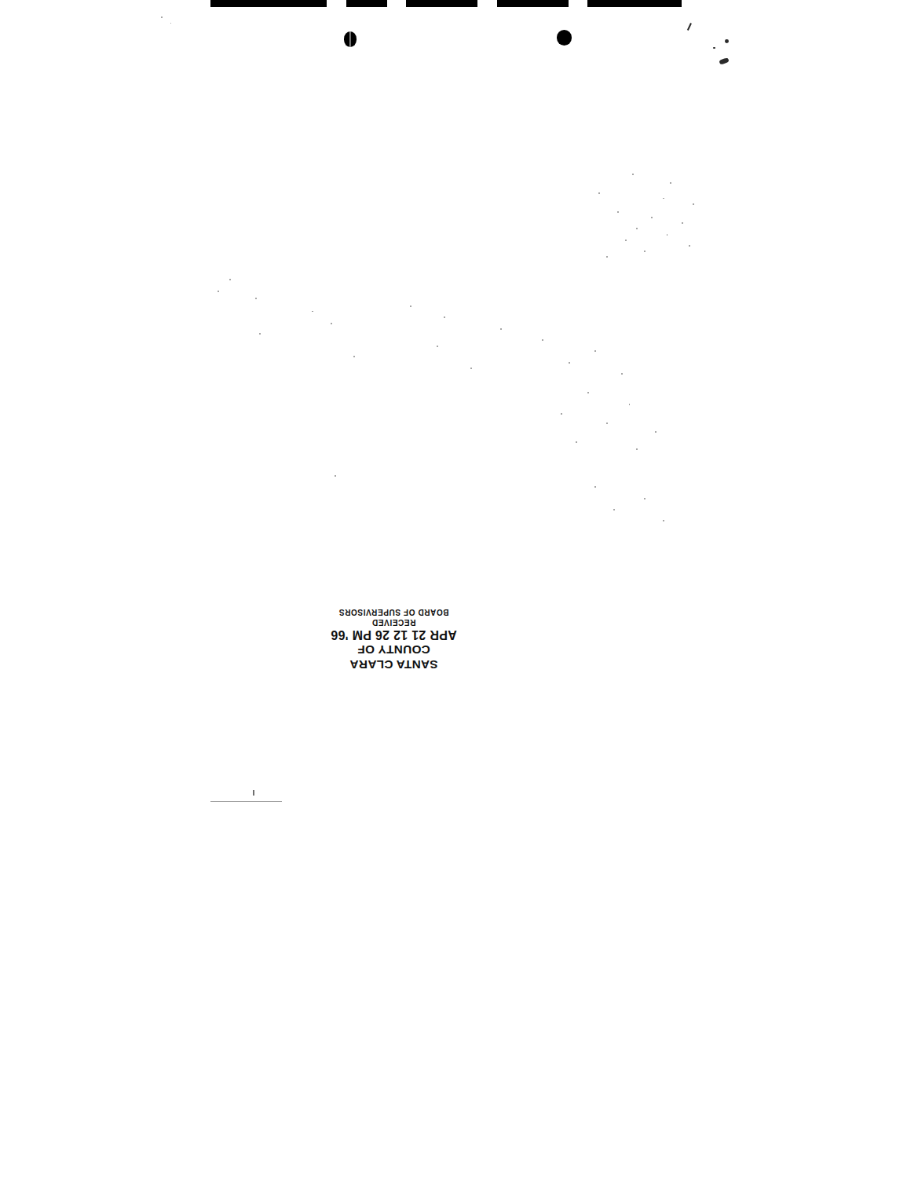SANTA CLARA
COUNTY OF
APR 21 12 26 PM '66
RECEIVED
BOARD OF SUPERVISORS